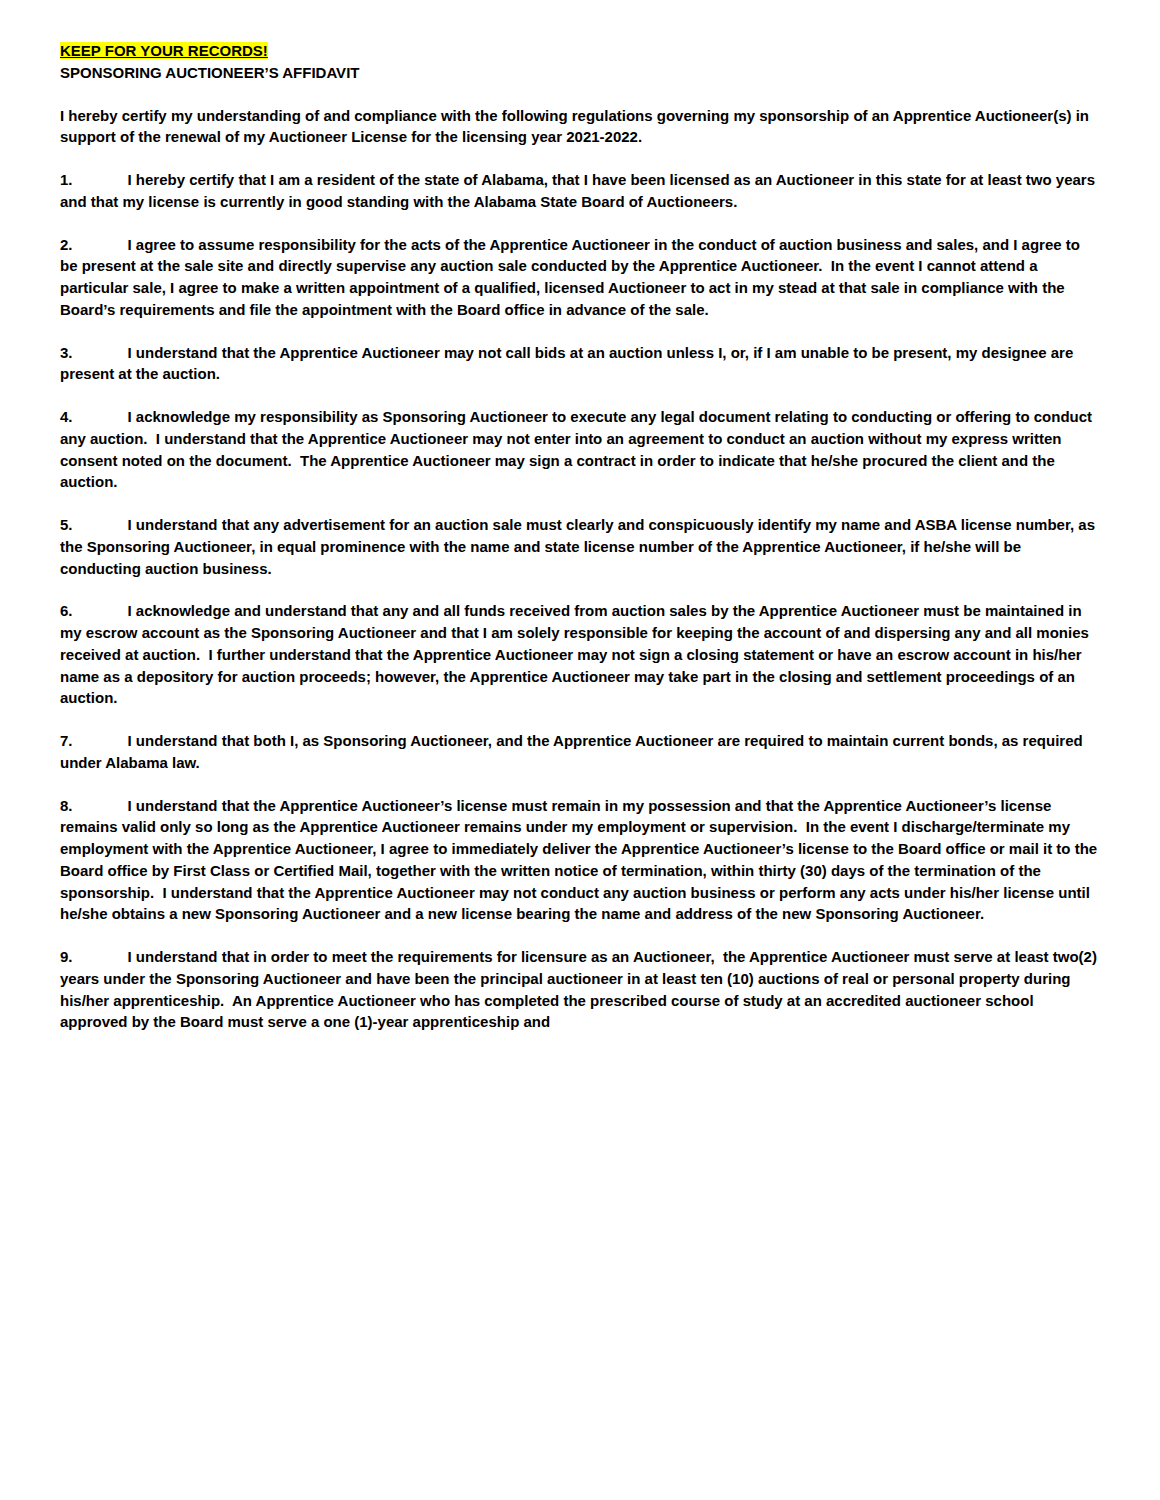KEEP FOR YOUR RECORDS!
SPONSORING AUCTIONEER’S AFFIDAVIT
I hereby certify my understanding of and compliance with the following regulations governing my sponsorship of an Apprentice Auctioneer(s) in support of the renewal of my Auctioneer License for the licensing year 2021-2022.
1. I hereby certify that I am a resident of the state of Alabama, that I have been licensed as an Auctioneer in this state for at least two years and that my license is currently in good standing with the Alabama State Board of Auctioneers.
2. I agree to assume responsibility for the acts of the Apprentice Auctioneer in the conduct of auction business and sales, and I agree to be present at the sale site and directly supervise any auction sale conducted by the Apprentice Auctioneer. In the event I cannot attend a particular sale, I agree to make a written appointment of a qualified, licensed Auctioneer to act in my stead at that sale in compliance with the Board’s requirements and file the appointment with the Board office in advance of the sale.
3. I understand that the Apprentice Auctioneer may not call bids at an auction unless I, or, if I am unable to be present, my designee are present at the auction.
4. I acknowledge my responsibility as Sponsoring Auctioneer to execute any legal document relating to conducting or offering to conduct any auction. I understand that the Apprentice Auctioneer may not enter into an agreement to conduct an auction without my express written consent noted on the document. The Apprentice Auctioneer may sign a contract in order to indicate that he/she procured the client and the auction.
5. I understand that any advertisement for an auction sale must clearly and conspicuously identify my name and ASBA license number, as the Sponsoring Auctioneer, in equal prominence with the name and state license number of the Apprentice Auctioneer, if he/she will be conducting auction business.
6. I acknowledge and understand that any and all funds received from auction sales by the Apprentice Auctioneer must be maintained in my escrow account as the Sponsoring Auctioneer and that I am solely responsible for keeping the account of and dispersing any and all monies received at auction. I further understand that the Apprentice Auctioneer may not sign a closing statement or have an escrow account in his/her name as a depository for auction proceeds; however, the Apprentice Auctioneer may take part in the closing and settlement proceedings of an auction.
7. I understand that both I, as Sponsoring Auctioneer, and the Apprentice Auctioneer are required to maintain current bonds, as required under Alabama law.
8. I understand that the Apprentice Auctioneer’s license must remain in my possession and that the Apprentice Auctioneer’s license remains valid only so long as the Apprentice Auctioneer remains under my employment or supervision. In the event I discharge/terminate my employment with the Apprentice Auctioneer, I agree to immediately deliver the Apprentice Auctioneer’s license to the Board office or mail it to the Board office by First Class or Certified Mail, together with the written notice of termination, within thirty (30) days of the termination of the sponsorship. I understand that the Apprentice Auctioneer may not conduct any auction business or perform any acts under his/her license until he/she obtains a new Sponsoring Auctioneer and a new license bearing the name and address of the new Sponsoring Auctioneer.
9. I understand that in order to meet the requirements for licensure as an Auctioneer, the Apprentice Auctioneer must serve at least two(2) years under the Sponsoring Auctioneer and have been the principal auctioneer in at least ten (10) auctions of real or personal property during his/her apprenticeship. An Apprentice Auctioneer who has completed the prescribed course of study at an accredited auctioneer school approved by the Board must serve a one (1)-year apprenticeship and